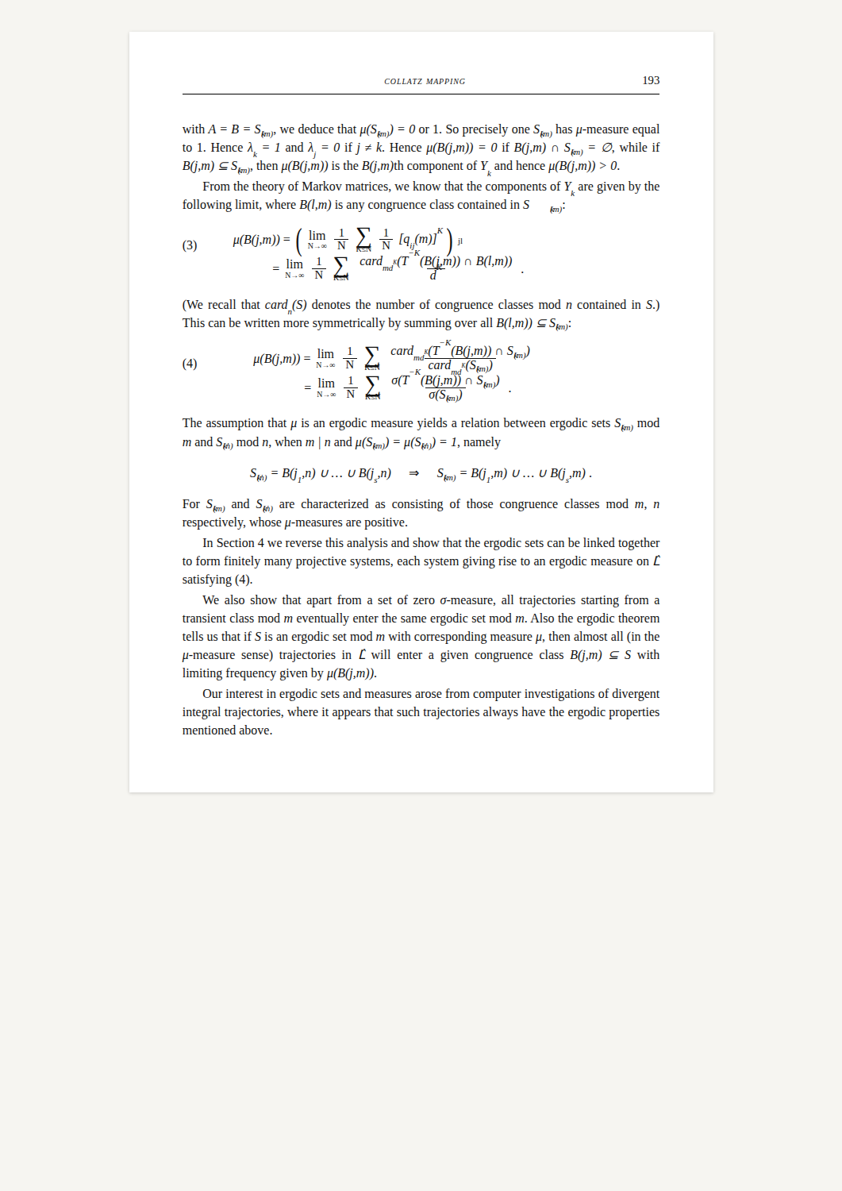Collatz mapping 193
with A = B = S(m)k, we deduce that μ(S(m)k) = 0 or 1. So precisely one S(m)k has μ-measure equal to 1. Hence λk = 1 and λj = 0 if j ≠ k. Hence μ(B(j,m)) = 0 if B(j,m) ∩ S(m)k = ∅, while if B(j,m) ⊆ S(m)k, then μ(B(j,m)) is the B(j,m) th component of Yk and hence μ(B(j,m)) > 0.
From the theory of Markov matrices, we know that the components of Yk are given by the following limit, where B(l,m) is any congruence class contained in S(m)k:
(3)
μ(B(j,m)) = ( lim N→∞ 1 N ∑K≤N 1 N [qij(m)]K ) jl
= lim N→∞ 1 N ∑K≤N cardmdK(T−K(B(j,m)) ∩ B(l,m)) dK .
(We recall that cardn(S) denotes the number of congruence classes mod n contained in S.) This can be written more symmetrically by summing over all B(l,m)) ⊆ S(m)k:
(4)
μ(B(j,m)) = lim N→∞ 1 N ∑K≤N cardmdK(T−K(B(j,m)) ∩ S(m)k) cardmdK(S(m)k)
= lim N→∞ 1 N ∑K≤N σ(T−K(B(j,m)) ∩ S(m)k) σ(S(m)k) .
The assumption that μ is an ergodic measure yields a relation between ergodic sets S(m)k mod m and S(n)k′ mod n, when m | n and μ(S(m)k) = μ(S(n)k′) = 1, namely
S(n)k′ = B(j1,n) ∪ … ∪ B(js,n) ⇒ S(m)k = B(j1,m) ∪ … ∪ B(js,m) .
For S(m)k and S(n)k′ are characterized as consisting of those congruence classes mod m, n respectively, whose μ-measures are positive.
In Section 4 we reverse this analysis and show that the ergodic sets can be linked together to form finitely many projective systems, each system giving rise to an ergodic measure on 𝖫̂ satisfying (4).
We also show that apart from a set of zero σ-measure, all trajectories starting from a transient class mod m eventually enter the same ergodic set mod m. Also the ergodic theorem tells us that if S is an ergodic set mod m with corresponding measure μ, then almost all (in the μ-measure sense) trajectories in 𝖫̂ will enter a given congruence class B(j,m) ⊆ S with limiting frequency given by μ(B(j,m)).
Our interest in ergodic sets and measures arose from computer investigations of divergent integral trajectories, where it appears that such trajectories always have the ergodic properties mentioned above.